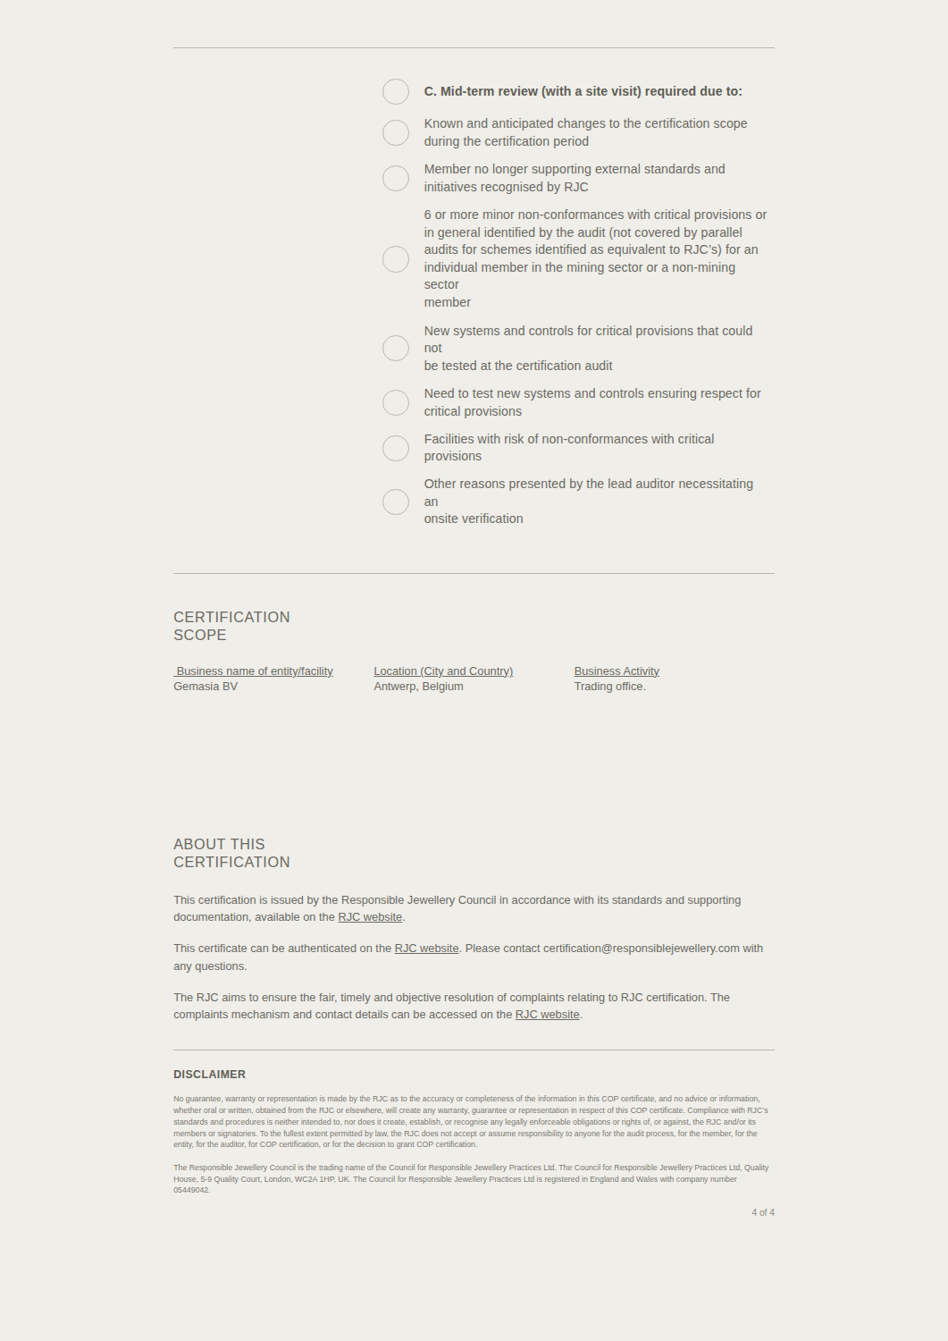C. Mid-term review (with a site visit) required due to:
Known and anticipated changes to the certification scope
during the certification period
Member no longer supporting external standards and
initiatives recognised by RJC
6 or more minor non-conformances with critical provisions or
in general identified by the audit (not covered by parallel
audits for schemes identified as equivalent to RJC’s) for an
individual member in the mining sector or a non-mining sector
member
New systems and controls for critical provisions that could not
be tested at the certification audit
Need to test new systems and controls ensuring respect for
critical provisions
Facilities with risk of non-conformances with critical provisions
Other reasons presented by the lead auditor necessitating an
onsite verification
CERTIFICATION
SCOPE
| Business name of entity/facility | Location (City and Country) | Business Activity |
| --- | --- | --- |
| Gemasia BV | Antwerp, Belgium | Trading office. |
ABOUT THIS
CERTIFICATION
This certification is issued by the Responsible Jewellery Council in accordance with its standards and supporting documentation, available on the RJC website.
This certificate can be authenticated on the RJC website. Please contact certification@responsiblejewellery.com with any questions.
The RJC aims to ensure the fair, timely and objective resolution of complaints relating to RJC certification. The complaints mechanism and contact details can be accessed on the RJC website.
DISCLAIMER
No guarantee, warranty or representation is made by the RJC as to the accuracy or completeness of the information in this COP certificate, and no advice or information, whether oral or written, obtained from the RJC or elsewhere, will create any warranty, guarantee or representation in respect of this COP certificate. Compliance with RJC’s standards and procedures is neither intended to, nor does it create, establish, or recognise any legally enforceable obligations or rights of, or against, the RJC and/or its members or signatories. To the fullest extent permitted by law, the RJC does not accept or assume responsibility to anyone for the audit process, for the member, for the entity, for the auditor, for COP certification, or for the decision to grant COP certification.
The Responsible Jewellery Council is the trading name of the Council for Responsible Jewellery Practices Ltd. The Council for Responsible Jewellery Practices Ltd, Quality House, 5-9 Quality Court, London, WC2A 1HP, UK. The Council for Responsible Jewellery Practices Ltd is registered in England and Wales with company number 05449042.
4 of 4